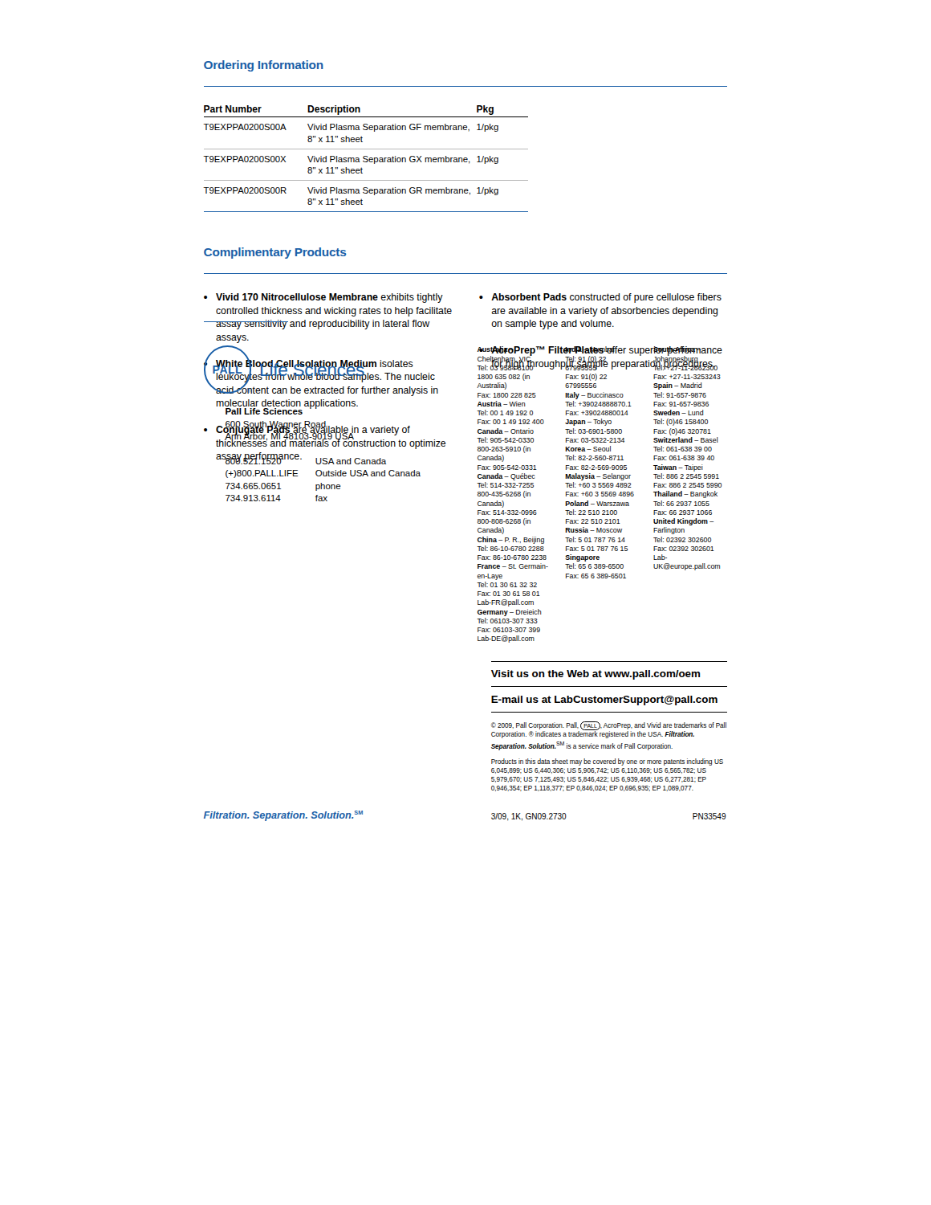Ordering Information
| Part Number | Description | Pkg |
| --- | --- | --- |
| T9EXPPA0200S00A | Vivid Plasma Separation GF membrane, 8" x 11" sheet | 1/pkg |
| T9EXPPA0200S00X | Vivid Plasma Separation GX membrane, 8" x 11" sheet | 1/pkg |
| T9EXPPA0200S00R | Vivid Plasma Separation GR membrane, 8" x 11" sheet | 1/pkg |
Complimentary Products
Vivid 170 Nitrocellulose Membrane exhibits tightly controlled thickness and wicking rates to help facilitate assay sensitivity and reproducibility in lateral flow assays.
White Blood Cell Isolation Medium isolates leukocytes from whole blood samples. The nucleic acid content can be extracted for further analysis in molecular detection applications.
Conjugate Pads are available in a variety of thicknesses and materials of construction to optimize assay performance.
Absorbent Pads constructed of pure cellulose fibers are available in a variety of absorbencies depending on sample type and volume.
AcroPrep™ Filter Plates offer superior performance for high throughput sample preparation procedures.
PALL®
Life Sciences
Pall Life Sciences
600 South Wagner Road
Ann Arbor, MI 48103-9019 USA
| 800.521.1520 | USA and Canada |
| (+)800.PALL.LIFE | Outside USA and Canada |
| 734.665.0651 | phone |
| 734.913.6114 | fax |
Australia – Cheltenham, VIC
Tel: 03 9584 8100
1800 635 082 (in Australia)
Fax: 1800 228 825
Austria – Wien
Tel: 00 1 49 192 0
Fax: 00 1 49 192 400
Canada – Ontario
Tel: 905-542-0330
800-263-5910 (in Canada)
Fax: 905-542-0331
Canada – Québec
Tel: 514-332-7255
800-435-6268 (in Canada)
Fax: 514-332-0996
800-808-6268 (in Canada)
China – P. R., Beijing
Tel: 86-10-6780 2288
Fax: 86-10-6780 2238
France – St. Germain-en-Laye
Tel: 01 30 61 32 32
Fax: 01 30 61 58 01
Lab-FR@pall.com
Germany – Dreieich
Tel: 06103-307 333
Fax: 06103-307 399
Lab-DE@pall.com
India – Mumbai
Tel: 91 (0) 22 67995555
Fax: 91(0) 22 67995556
Italy – Buccinasco
Tel: +39024888870.1
Fax: +39024880014
Japan – Tokyo
Tel: 03-6901-5800
Fax: 03-5322-2134
Korea – Seoul
Tel: 82-2-560-8711
Fax: 82-2-569-9095
Malaysia – Selangor
Tel: +60 3 5569 4892
Fax: +60 3 5569 4896
Poland – Warszawa
Tel: 22 510 2100
Fax: 22 510 2101
Russia – Moscow
Tel: 5 01 787 76 14
Fax: 5 01 787 76 15
Singapore
Tel: 65 6 389-6500
Fax: 65 6 389-6501
South Africa –
Johannesburg
Tel: +27-11-2662300
Fax: +27-11-3253243
Spain – Madrid
Tel: 91-657-9876
Fax: 91-657-9836
Sweden – Lund
Tel: (0)46 158400
Fax: (0)46 320781
Switzerland – Basel
Tel: 061-638 39 00
Fax: 061-638 39 40
Taiwan – Taipei
Tel: 886 2 2545 5991
Fax: 886 2 2545 5990
Thailand – Bangkok
Tel: 66 2937 1055
Fax: 66 2937 1066
United Kingdom –
Farlington
Tel: 02392 302600
Fax: 02392 302601
Lab-UK@europe.pall.com
Visit us on the Web at www.pall.com/oem
E-mail us at LabCustomerSupport@pall.com
© 2009, Pall Corporation. Pall, PALL, AcroPrep, and Vivid are trademarks of Pall Corporation. ® indicates a trademark registered in the USA. Filtration. Separation. Solution. SM is a service mark of Pall Corporation.
Products in this data sheet may be covered by one or more patents including US 6,045,899; US 6,440,306; US 5,906,742; US 6,110,369; US 6,565,782; US 5,979,670; US 7,125,493; US 5,846,422; US 6,939,468; US 6,277,281; EP 0,946,354; EP 1,118,377; EP 0,846,024; EP 0,696,935; EP 1,089,077.
Filtration. Separation. Solution.SM
3/09, 1K, GN09.2730 PN33549